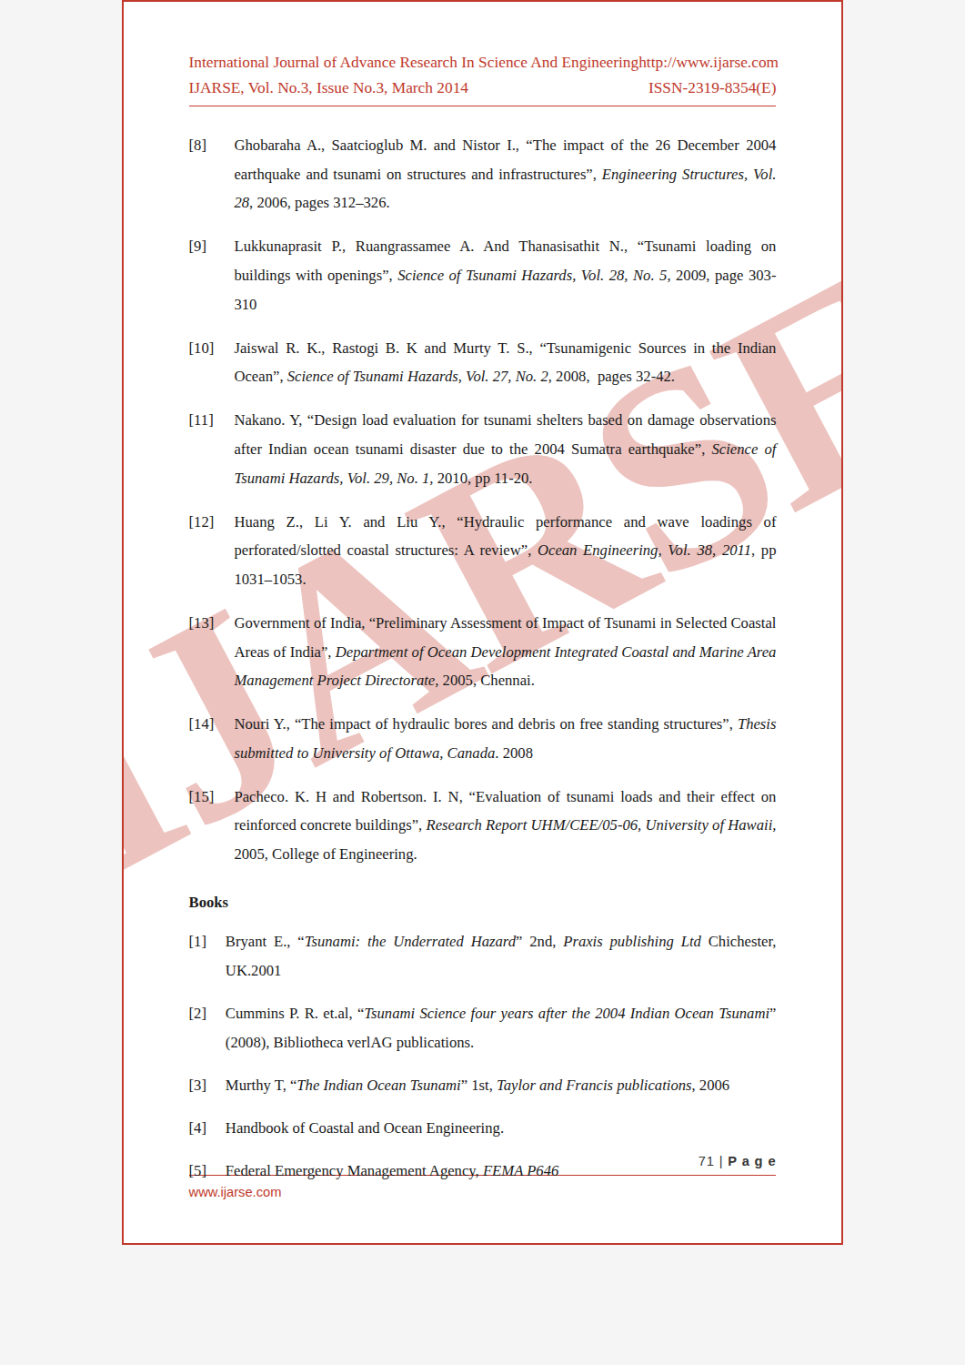IJARSE
International Journal of Advance Research In Science And Engineering http://www.ijarse.com
IJARSE, Vol. No.3, Issue No.3, March 2014 ISSN-2319-8354(E)
[8] Ghobaraha A., Saatcioglub M. and Nistor I., “The impact of the 26 December 2004 earthquake and tsunami on structures and infrastructures”, Engineering Structures, Vol. 28, 2006, pages 312–326.
[9] Lukkunaprasit P., Ruangrassamee A. And Thanasisathit N., “Tsunami loading on buildings with openings”, Science of Tsunami Hazards, Vol. 28, No. 5, 2009, page 303-310
[10] Jaiswal R. K., Rastogi B. K and Murty T. S., “Tsunamigenic Sources in the Indian Ocean”, Science of Tsunami Hazards, Vol. 27, No. 2, 2008, pages 32-42.
[11] Nakano. Y, “Design load evaluation for tsunami shelters based on damage observations after Indian ocean tsunami disaster due to the 2004 Sumatra earthquake”, Science of Tsunami Hazards, Vol. 29, No. 1, 2010, pp 11-20.
[12] Huang Z., Li Y. and Liu Y., “Hydraulic performance and wave loadings of perforated/slotted coastal structures: A review”, Ocean Engineering, Vol. 38, 2011, pp 1031–1053.
[13] Government of India, “Preliminary Assessment of Impact of Tsunami in Selected Coastal Areas of India”, Department of Ocean Development Integrated Coastal and Marine Area Management Project Directorate, 2005, Chennai.
[14] Nouri Y., “The impact of hydraulic bores and debris on free standing structures”, Thesis submitted to University of Ottawa, Canada. 2008
[15] Pacheco. K. H and Robertson. I. N, “Evaluation of tsunami loads and their effect on reinforced concrete buildings”, Research Report UHM/CEE/05-06, University of Hawaii, 2005, College of Engineering.
Books
[1] Bryant E., “Tsunami: the Underrated Hazard” 2nd, Praxis publishing Ltd Chichester, UK.2001
[2] Cummins P. R. et.al, “Tsunami Science four years after the 2004 Indian Ocean Tsunami” (2008), Bibliotheca verlAG publications.
[3] Murthy T, “The Indian Ocean Tsunami” 1st, Taylor and Francis publications, 2006
[4] Handbook of Coastal and Ocean Engineering.
[5] Federal Emergency Management Agency, FEMA P646
71 | P a g e
www.ijarse.com